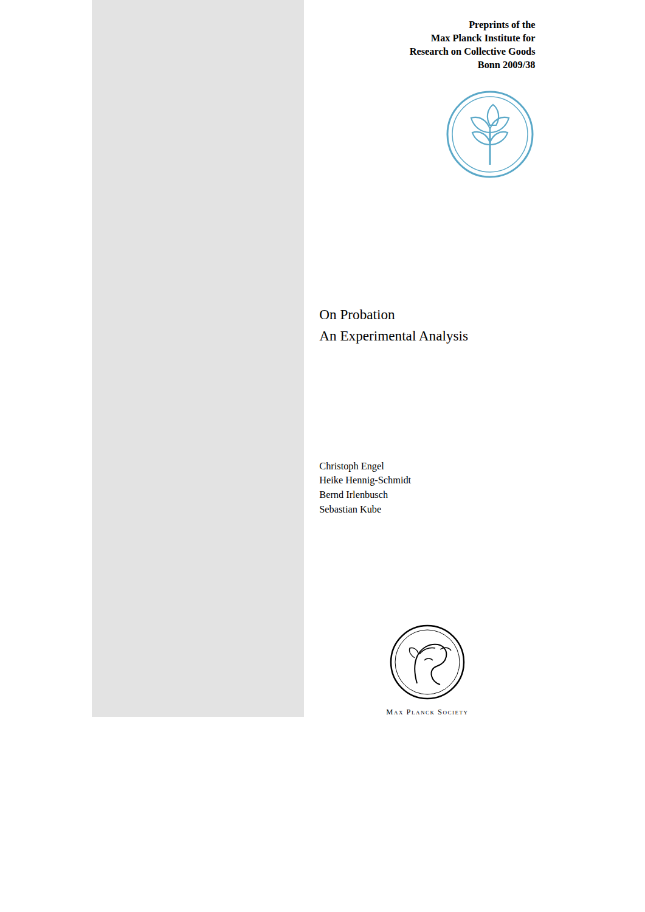Preprints of the
Max Planck Institute for
Research on Collective Goods
Bonn 2009/38
On Probation An Experimental Analysis
Christoph Engel Heike Hennig-Schmidt Bernd Irlenbusch Sebastian Kube
Max Planck Society